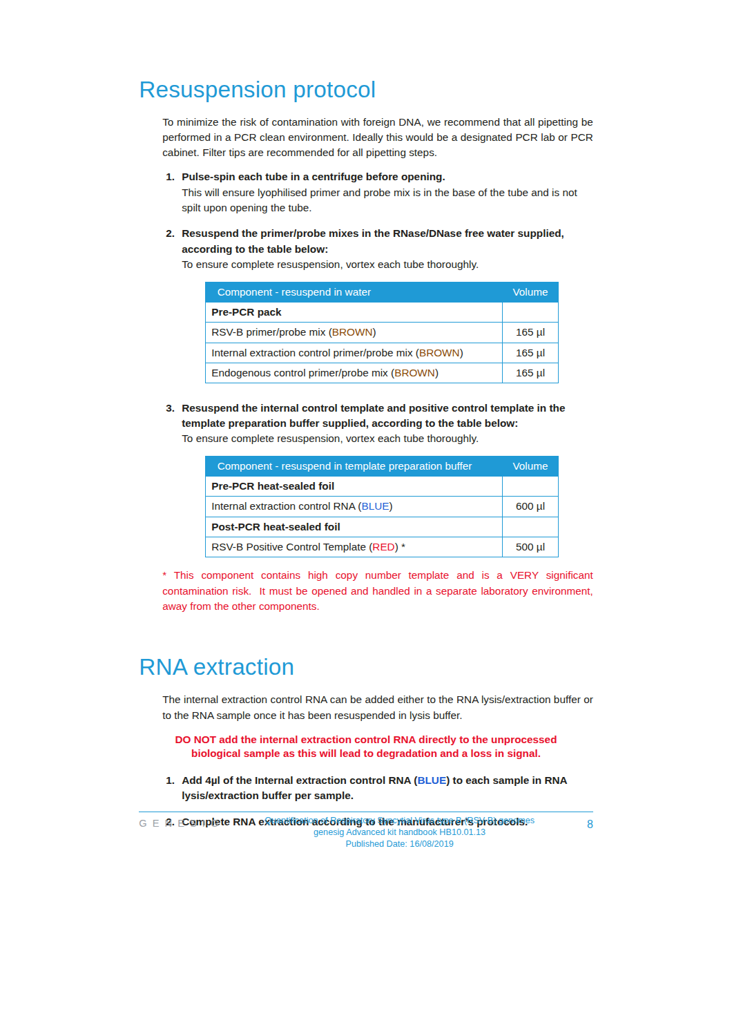Resuspension protocol
To minimize the risk of contamination with foreign DNA, we recommend that all pipetting be performed in a PCR clean environment. Ideally this would be a designated PCR lab or PCR cabinet. Filter tips are recommended for all pipetting steps.
Pulse-spin each tube in a centrifuge before opening.
This will ensure lyophilised primer and probe mix is in the base of the tube and is not spilt upon opening the tube.
Resuspend the primer/probe mixes in the RNase/DNase free water supplied, according to the table below:
To ensure complete resuspension, vortex each tube thoroughly.
| Component - resuspend in water | Volume |
| --- | --- |
| Pre-PCR pack | |
| RSV-B primer/probe mix ( BROWN ) | 165 µl |
| Internal extraction control primer/probe mix ( BROWN ) | 165 µl |
| Endogenous control primer/probe mix ( BROWN ) | 165 µl |
Resuspend the internal control template and positive control template in the template preparation buffer supplied, according to the table below:
To ensure complete resuspension, vortex each tube thoroughly.
| Component - resuspend in template preparation buffer | Volume |
| --- | --- |
| Pre-PCR heat-sealed foil | |
| Internal extraction control RNA ( BLUE ) | 600 µl |
| Post-PCR heat-sealed foil | |
| RSV-B Positive Control Template ( RED ) * | 500 µl |
* This component contains high copy number template and is a VERY significant contamination risk. It must be opened and handled in a separate laboratory environment, away from the other components.
RNA extraction
The internal extraction control RNA can be added either to the RNA lysis/extraction buffer or to the RNA sample once it has been resuspended in lysis buffer.
DO NOT add the internal extraction control RNA directly to the unprocessed biological sample as this will lead to degradation and a loss in signal.
Add 4µl of the Internal extraction control RNA (BLUE) to each sample in RNA lysis/extraction buffer per sample.
Complete RNA extraction according to the manufacturer’s protocols.
G E N E S I G
Quantification of Respiratory Syncytial Virus type B (RSV-B) genomes
genesig Advanced kit handbook HB10.01.13
Published Date: 16/08/2019
8